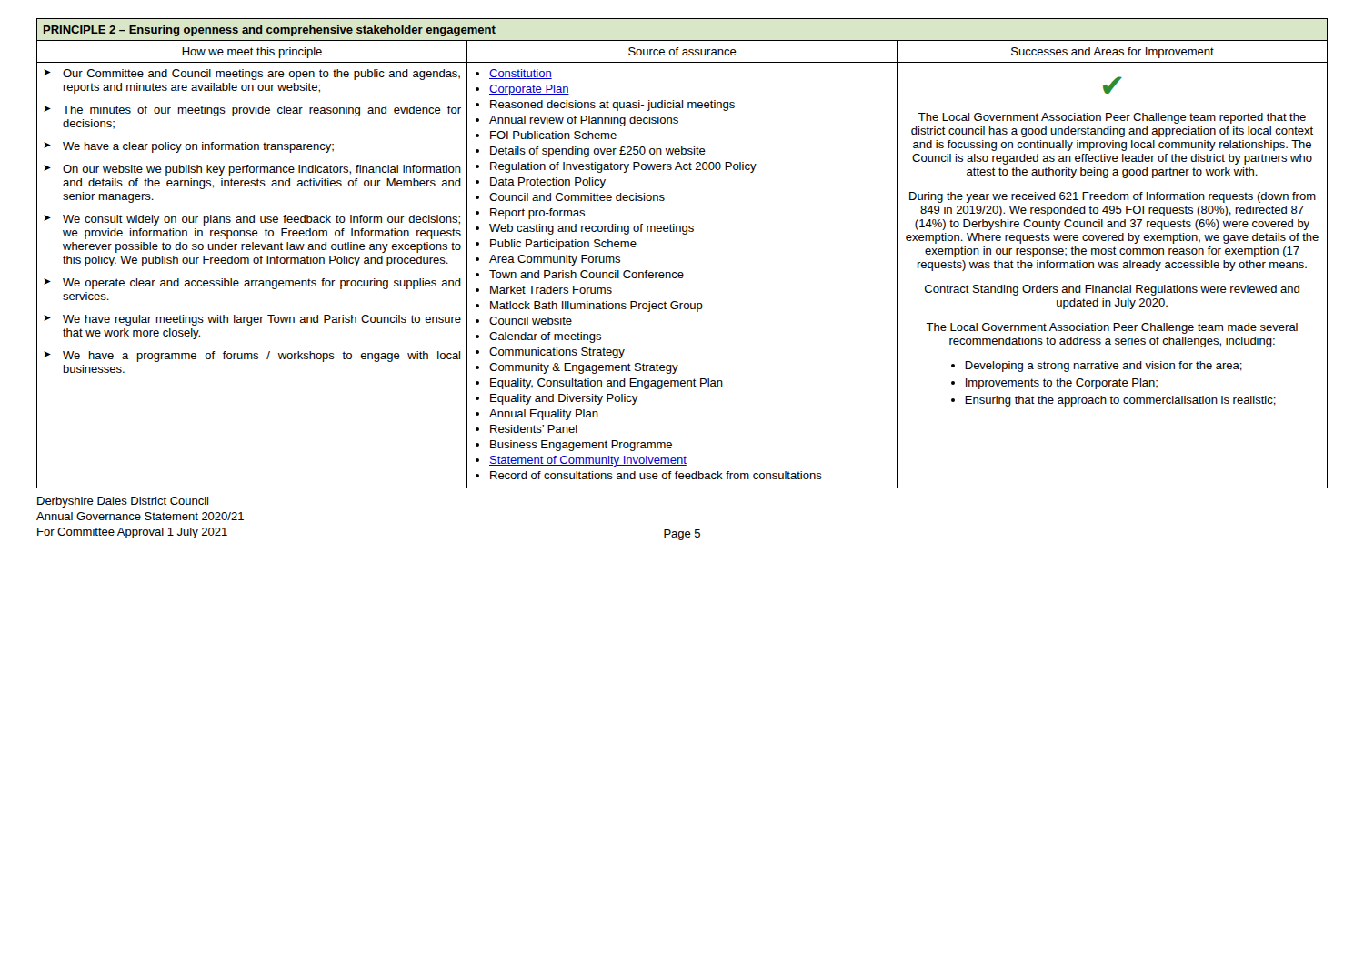| PRINCIPLE 2 – Ensuring openness and comprehensive stakeholder engagement |
| --- |
| How we meet this principle | Source of assurance | Successes and Areas for Improvement |
| Our Committee and Council meetings are open to the public and agendas, reports and minutes are available on our website; The minutes of our meetings provide clear reasoning and evidence for decisions; We have a clear policy on information transparency; On our website we publish key performance indicators, financial information and details of the earnings, interests and activities of our Members and senior managers. We consult widely on our plans and use feedback to inform our decisions; we provide information in response to Freedom of Information requests wherever possible to do so under relevant law and outline any exceptions to this policy. We publish our Freedom of Information Policy and procedures. We operate clear and accessible arrangements for procuring supplies and services. We have regular meetings with larger Town and Parish Councils to ensure that we work more closely. We have a programme of forums / workshops to engage with local businesses. | Constitution Corporate Plan Reasoned decisions at quasi- judicial meetings Annual review of Planning decisions FOI Publication Scheme Details of spending over £250 on website Regulation of Investigatory Powers Act 2000 Policy Data Protection Policy Council and Committee decisions Report pro-formas Web casting and recording of meetings Public Participation Scheme Area Community Forums Town and Parish Council Conference Market Traders Forums Matlock Bath Illuminations Project Group Council website Calendar of meetings Communications Strategy Community & Engagement Strategy Equality, Consultation and Engagement Plan Equality and Diversity Policy Annual Equality Plan Residents’ Panel Business Engagement Programme Statement of Community Involvement Record of consultations and use of feedback from consultations | ✔ The Local Government Association Peer Challenge team reported that the district council has a good understanding and appreciation of its local context and is focussing on continually improving local community relationships. The Council is also regarded as an effective leader of the district by partners who attest to the authority being a good partner to work with. During the year we received 621 Freedom of Information requests (down from 849 in 2019/20). We responded to 495 FOI requests (80%), redirected 87 (14%) to Derbyshire County Council and 37 requests (6%) were covered by exemption. Where requests were covered by exemption, we gave details of the exemption in our response; the most common reason for exemption (17 requests) was that the information was already accessible by other means. Contract Standing Orders and Financial Regulations were reviewed and updated in July 2020. The Local Government Association Peer Challenge team made several recommendations to address a series of challenges, including: Developing a strong narrative and vision for the area; Improvements to the Corporate Plan; Ensuring that the approach to commercialisation is realistic; |
Derbyshire Dales District Council
Annual Governance Statement 2020/21
For Committee Approval 1 July 2021
Page 5